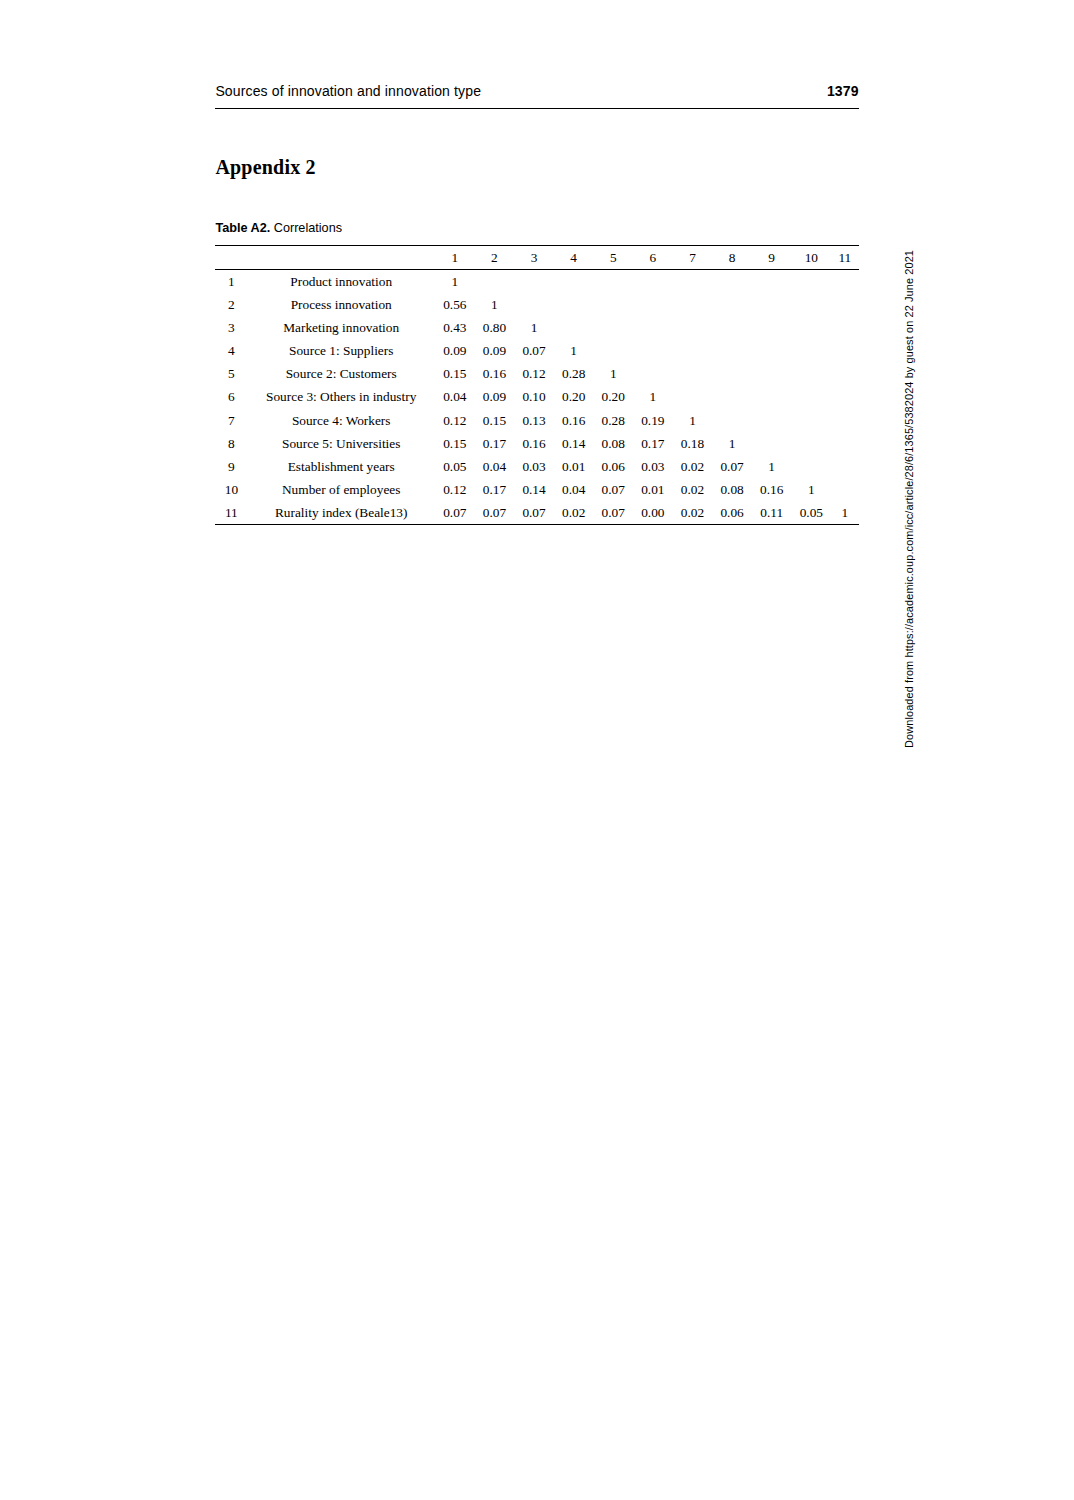Sources of innovation and innovation type
1379
Appendix 2
Table A2. Correlations
| | | 1 | 2 | 3 | 4 | 5 | 6 | 7 | 8 | 9 | 10 | 11 |
| --- | --- | --- | --- | --- | --- | --- | --- | --- | --- | --- | --- | --- |
| 1 | Product innovation | 1 | | | | | | | | | | |
| 2 | Process innovation | 0.56 | 1 | | | | | | | | | |
| 3 | Marketing innovation | 0.43 | 0.80 | 1 | | | | | | | | |
| 4 | Source 1: Suppliers | 0.09 | 0.09 | 0.07 | 1 | | | | | | | |
| 5 | Source 2: Customers | 0.15 | 0.16 | 0.12 | 0.28 | 1 | | | | | | |
| 6 | Source 3: Others in industry | 0.04 | 0.09 | 0.10 | 0.20 | 0.20 | 1 | | | | | |
| 7 | Source 4: Workers | 0.12 | 0.15 | 0.13 | 0.16 | 0.28 | 0.19 | 1 | | | | |
| 8 | Source 5: Universities | 0.15 | 0.17 | 0.16 | 0.14 | 0.08 | 0.17 | 0.18 | 1 | | | |
| 9 | Establishment years | 0.05 | 0.04 | 0.03 | 0.01 | 0.06 | 0.03 | 0.02 | 0.07 | 1 | | |
| 10 | Number of employees | 0.12 | 0.17 | 0.14 | 0.04 | 0.07 | 0.01 | 0.02 | 0.08 | 0.16 | 1 | |
| 11 | Rurality index (Beale13) | 0.07 | 0.07 | 0.07 | 0.02 | 0.07 | 0.00 | 0.02 | 0.06 | 0.11 | 0.05 | 1 |
Downloaded from https://academic.oup.com/icc/article/28/6/1365/5382024 by guest on 22 June 2021